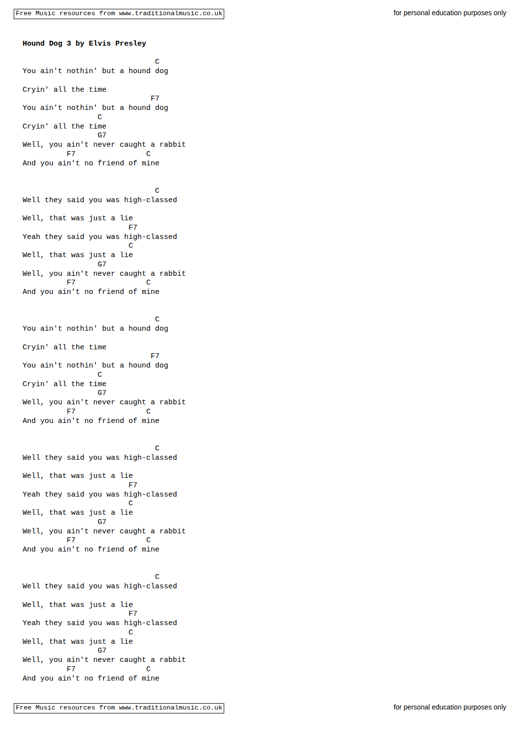Free Music resources from www.traditionalmusic.co.uk for personal education purposes only
Hound Dog 3 by Elvis Presley
                              C
You ain't nothin' but a hound dog

Cryin' all the time
                             F7
You ain't nothin' but a hound dog
                 C
Cryin' all the time
                 G7
Well, you ain't never caught a rabbit
          F7                C
And you ain't no friend of mine


                              C
Well they said you was high-classed

Well, that was just a lie
                        F7
Yeah they said you was high-classed
                        C
Well, that was just a lie
                 G7
Well, you ain't never caught a rabbit
          F7                C
And you ain't no friend of mine


                              C
You ain't nothin' but a hound dog

Cryin' all the time
                             F7
You ain't nothin' but a hound dog
                 C
Cryin' all the time
                 G7
Well, you ain't never caught a rabbit
          F7                C
And you ain't no friend of mine


                              C
Well they said you was high-classed

Well, that was just a lie
                        F7
Yeah they said you was high-classed
                        C
Well, that was just a lie
                 G7
Well, you ain't never caught a rabbit
          F7                C
And you ain't no friend of mine


                              C
Well they said you was high-classed

Well, that was just a lie
                        F7
Yeah they said you was high-classed
                        C
Well, that was just a lie
                 G7
Well, you ain't never caught a rabbit
          F7                C
And you ain't no friend of mine
Free Music resources from www.traditionalmusic.co.uk for personal education purposes only